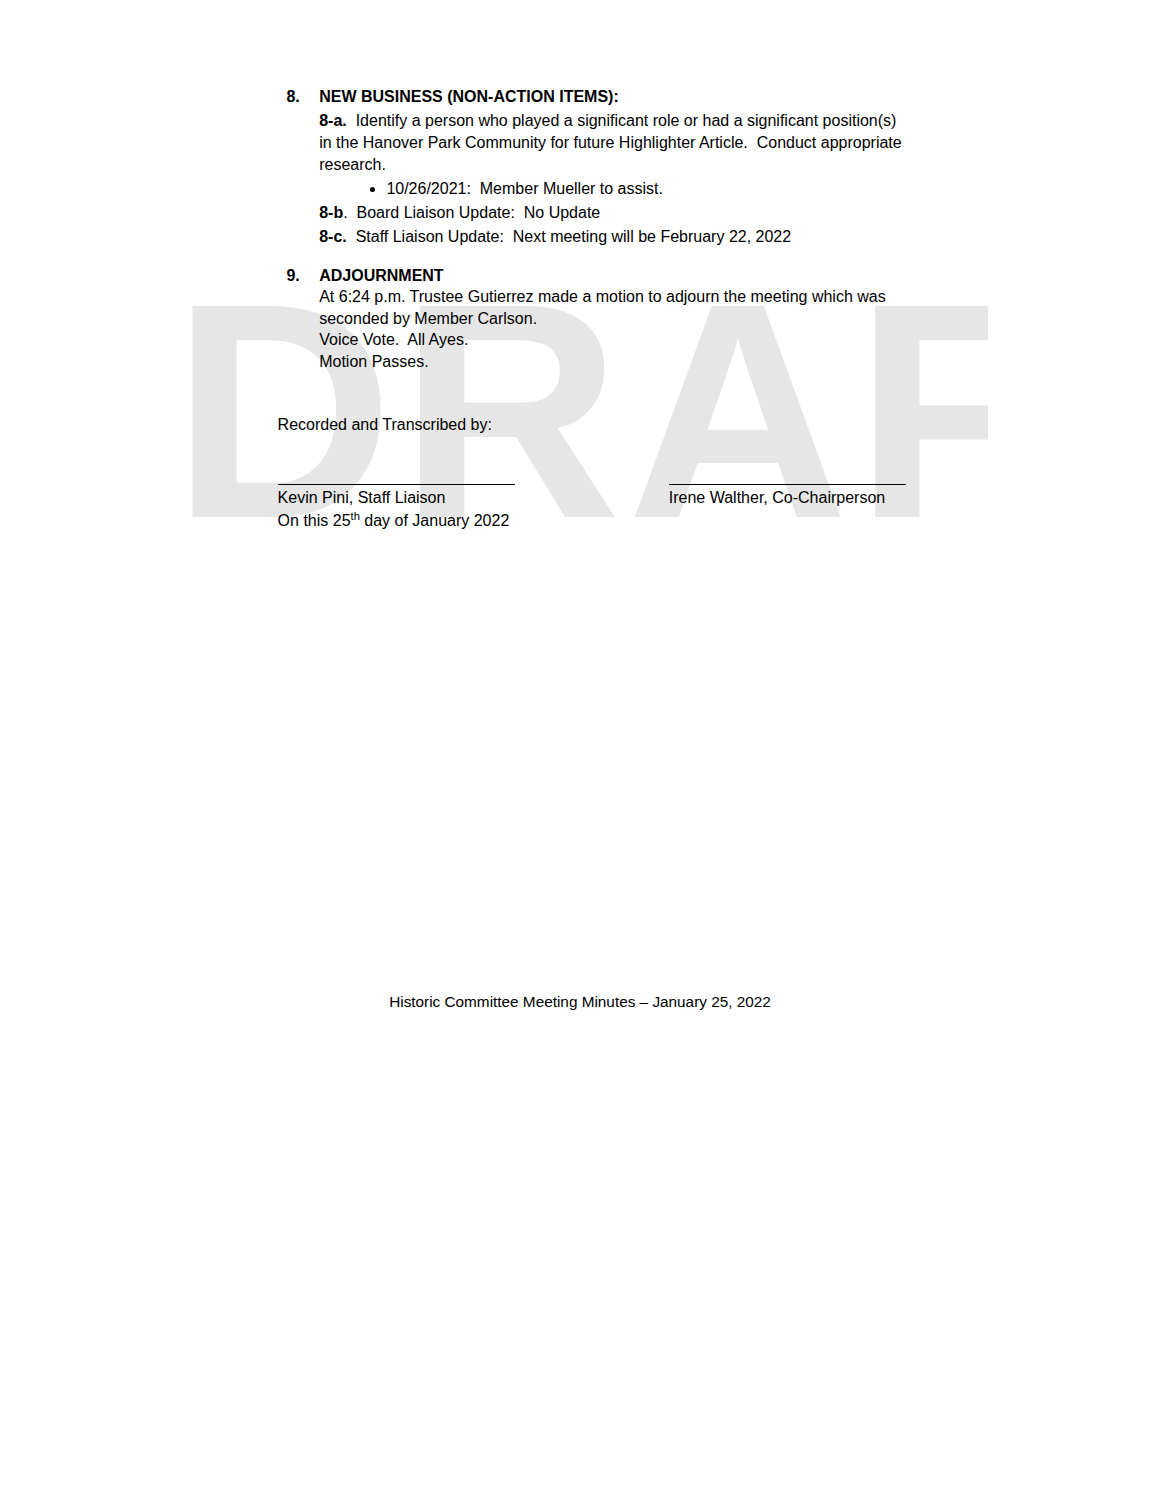DRAFT
8.
NEW BUSINESS (NON-ACTION ITEMS):
8-a. Identify a person who played a significant role or had a significant position(s) in the Hanover Park Community for future Highlighter Article. Conduct appropriate research.
10/26/2021: Member Mueller to assist.
8-b. Board Liaison Update: No Update
8-c. Staff Liaison Update: Next meeting will be February 22, 2022
9.
ADJOURNMENT
At 6:24 p.m. Trustee Gutierrez made a motion to adjourn the meeting which was seconded by Member Carlson.
Voice Vote. All Ayes.
Motion Passes.
Recorded and Transcribed by:
Kevin Pini, Staff Liaison
On this 25th day of January 2022
Irene Walther, Co-Chairperson
Historic Committee Meeting Minutes – January 25, 2022